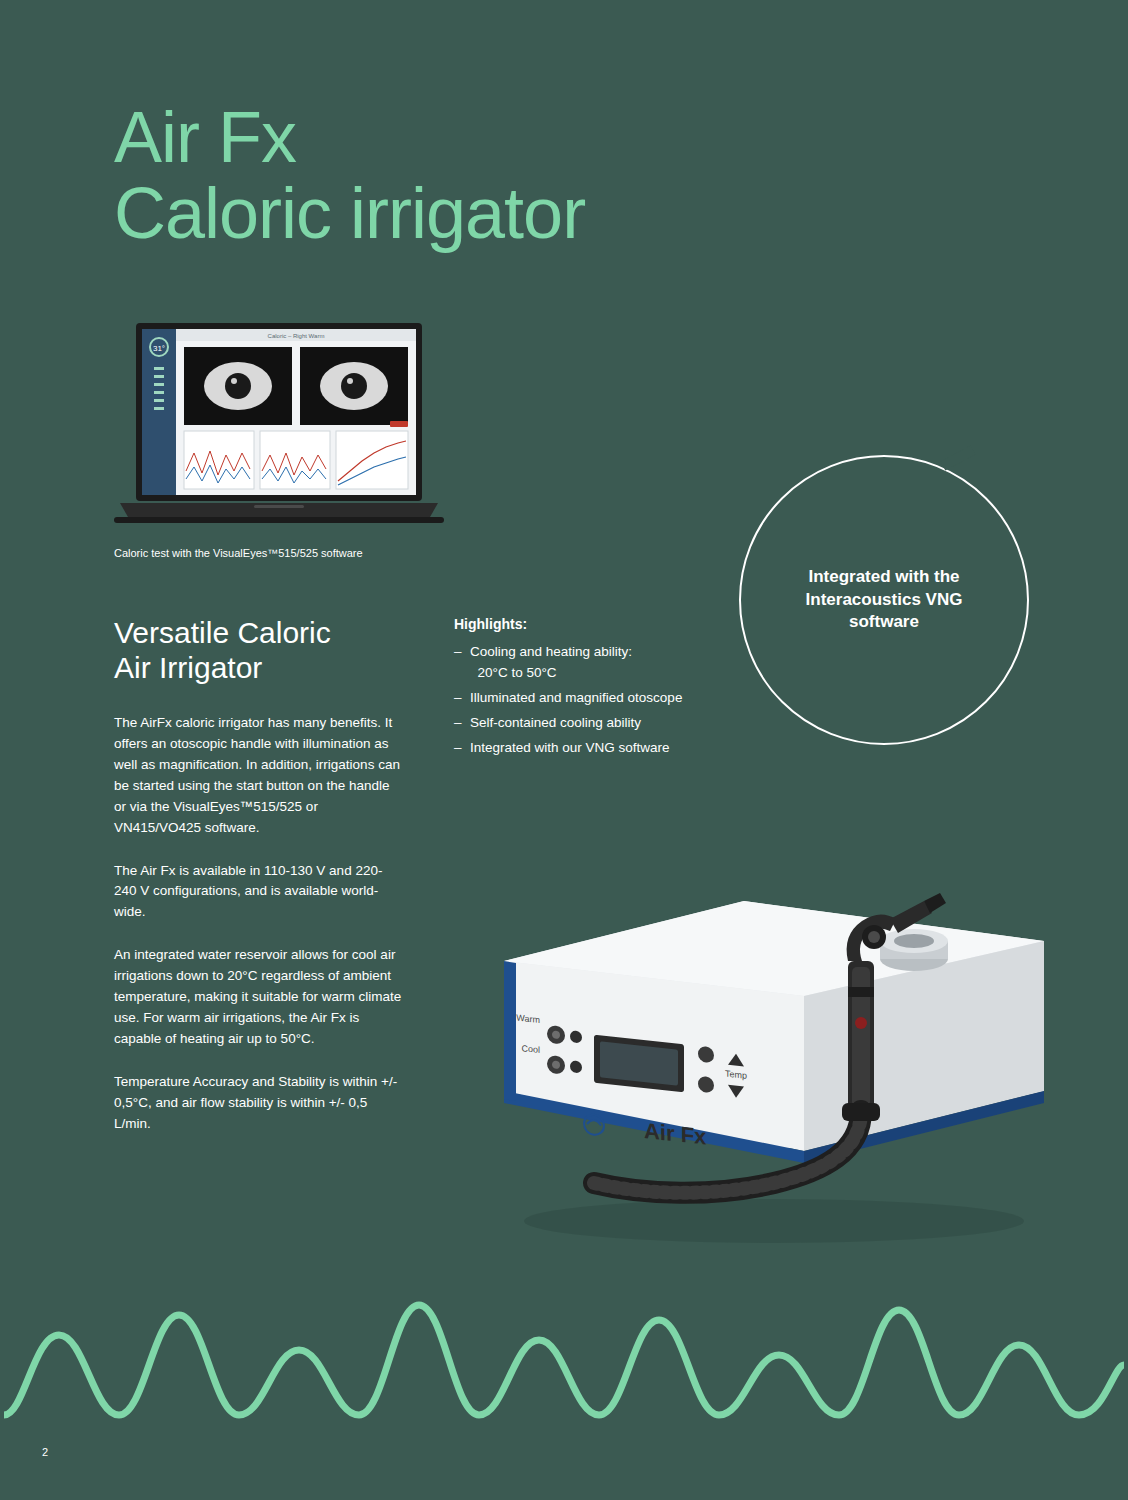Air FxCaloric irrigator
31° Caloric – Right Warm
Caloric test with the VisualEyes™515/525 software
Versatile Caloric
Air Irrigator
The AirFx caloric irrigator has many benefits. It offers an otoscopic handle with illumination as well as magnification. In addition, irrigations can be started using the start button on the handle or via the VisualEyes™515/525 or VN415/VO425 software.
The Air Fx is available in 110-130 V and 220-240 V configurations, and is available world-wide.
An integrated water reservoir allows for cool air irrigations down to 20°C regardless of ambient temperature, making it suitable for warm climate use. For warm air irrigations, the Air Fx is capable of heating air up to 50°C.
Temperature Accuracy and Stability is within +/- 0,5°C, and air flow stability is within +/- 0,5 L/min.
Highlights:
Cooling and heating ability: 20°C to 50°C
Illuminated and magnified otoscope
Self-contained cooling ability
Integrated with our VNG software
Integrated with the Interacoustics VNG software
Warm Cool Temp Air Fx
2